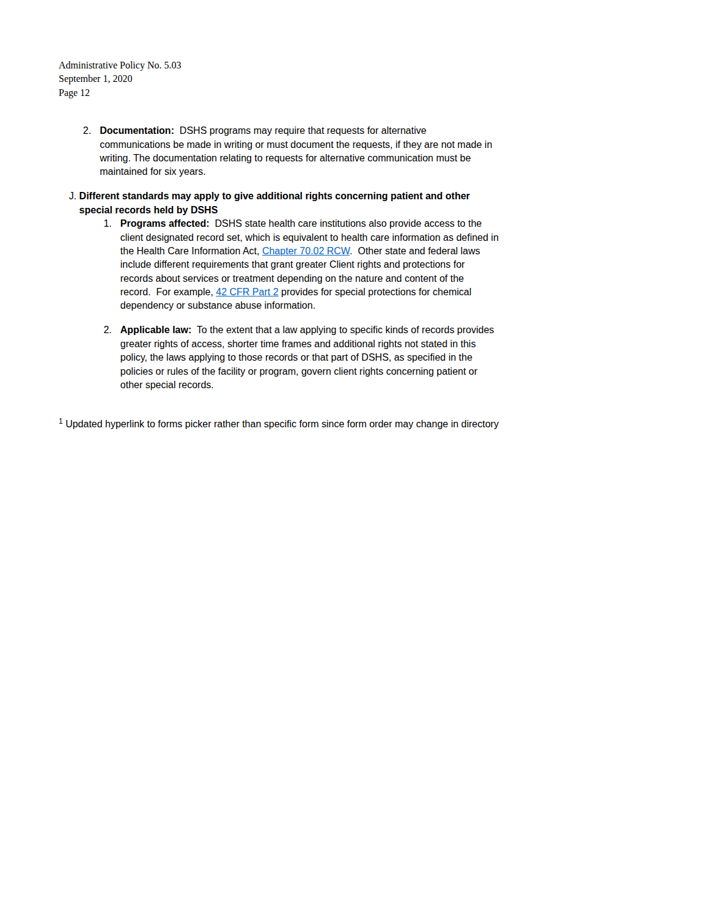Administrative Policy No. 5.03
September 1, 2020
Page 12
Documentation: DSHS programs may require that requests for alternative communications be made in writing or must document the requests, if they are not made in writing. The documentation relating to requests for alternative communication must be maintained for six years.
Different standards may apply to give additional rights concerning patient and other special records held by DSHS
Programs affected: DSHS state health care institutions also provide access to the client designated record set, which is equivalent to health care information as defined in the Health Care Information Act, Chapter 70.02 RCW. Other state and federal laws include different requirements that grant greater Client rights and protections for records about services or treatment depending on the nature and content of the record. For example, 42 CFR Part 2 provides for special protections for chemical dependency or substance abuse information.
Applicable law: To the extent that a law applying to specific kinds of records provides greater rights of access, shorter time frames and additional rights not stated in this policy, the laws applying to those records or that part of DSHS, as specified in the policies or rules of the facility or program, govern client rights concerning patient or other special records.
1 Updated hyperlink to forms picker rather than specific form since form order may change in directory